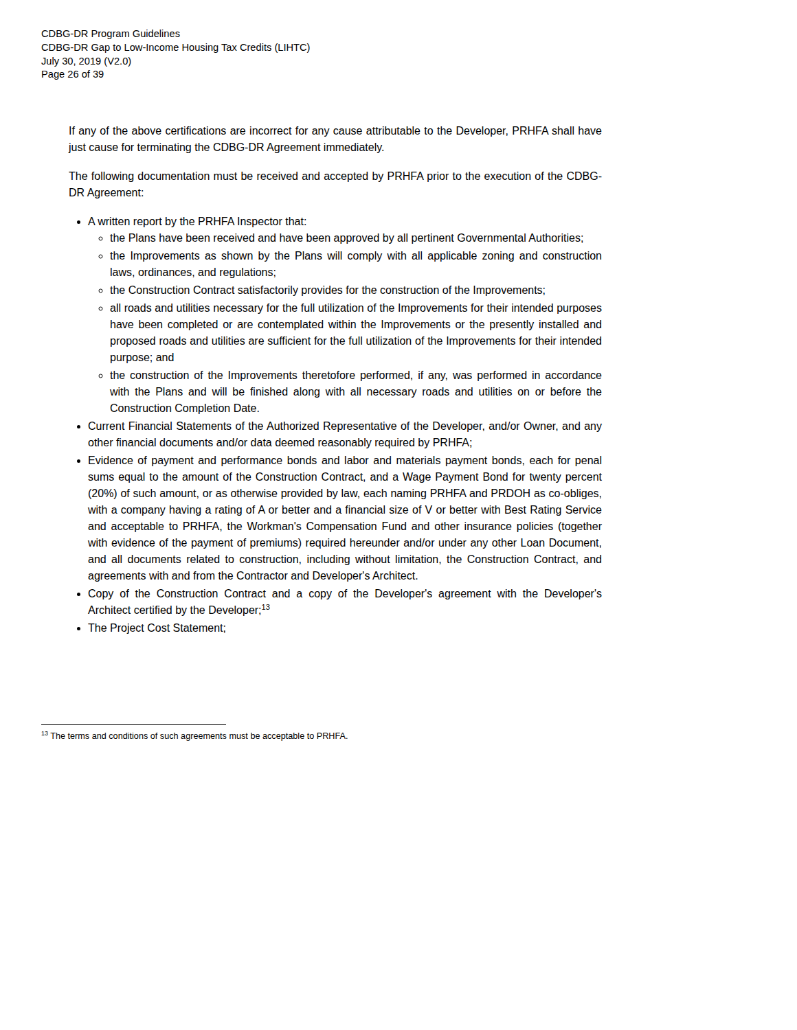CDBG-DR Program Guidelines
CDBG-DR Gap to Low-Income Housing Tax Credits (LIHTC)
July 30, 2019 (V2.0)
Page 26 of 39
If any of the above certifications are incorrect for any cause attributable to the Developer, PRHFA shall have just cause for terminating the CDBG-DR Agreement immediately.
The following documentation must be received and accepted by PRHFA prior to the execution of the CDBG-DR Agreement:
A written report by the PRHFA Inspector that:
the Plans have been received and have been approved by all pertinent Governmental Authorities;
the Improvements as shown by the Plans will comply with all applicable zoning and construction laws, ordinances, and regulations;
the Construction Contract satisfactorily provides for the construction of the Improvements;
all roads and utilities necessary for the full utilization of the Improvements for their intended purposes have been completed or are contemplated within the Improvements or the presently installed and proposed roads and utilities are sufficient for the full utilization of the Improvements for their intended purpose; and
the construction of the Improvements theretofore performed, if any, was performed in accordance with the Plans and will be finished along with all necessary roads and utilities on or before the Construction Completion Date.
Current Financial Statements of the Authorized Representative of the Developer, and/or Owner, and any other financial documents and/or data deemed reasonably required by PRHFA;
Evidence of payment and performance bonds and labor and materials payment bonds, each for penal sums equal to the amount of the Construction Contract, and a Wage Payment Bond for twenty percent (20%) of such amount, or as otherwise provided by law, each naming PRHFA and PRDOH as co-obliges, with a company having a rating of A or better and a financial size of V or better with Best Rating Service and acceptable to PRHFA, the Workman's Compensation Fund and other insurance policies (together with evidence of the payment of premiums) required hereunder and/or under any other Loan Document, and all documents related to construction, including without limitation, the Construction Contract, and agreements with and from the Contractor and Developer's Architect.
Copy of the Construction Contract and a copy of the Developer's agreement with the Developer's Architect certified by the Developer;13
The Project Cost Statement;
13 The terms and conditions of such agreements must be acceptable to PRHFA.